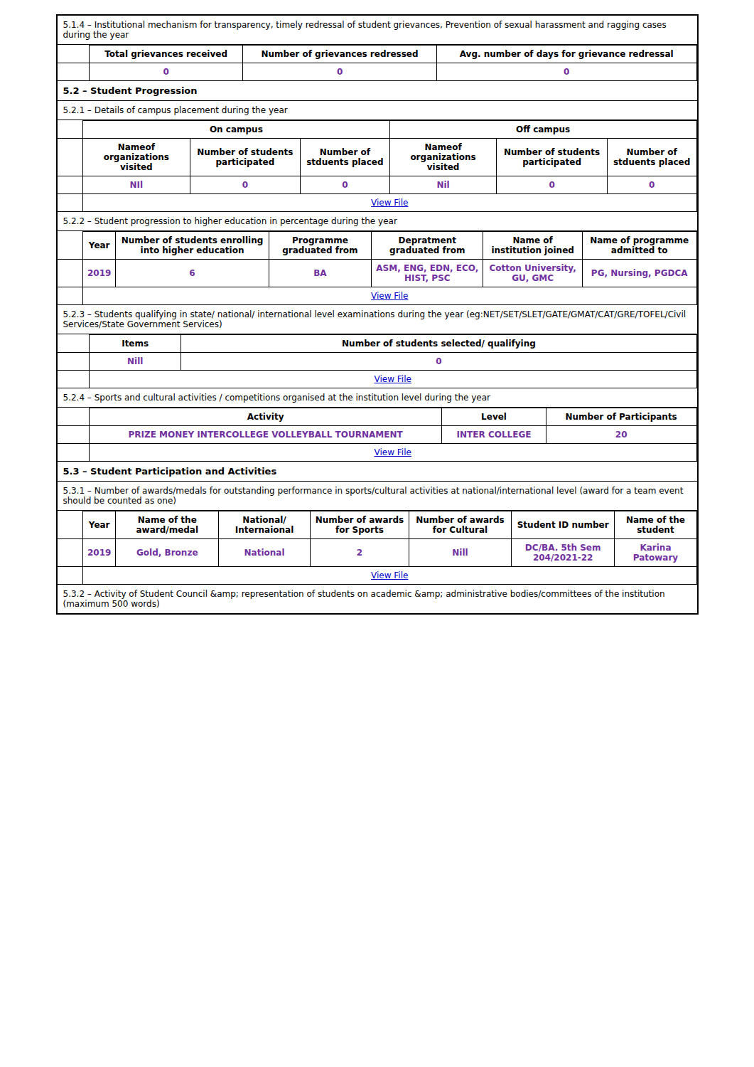5.1.4 – Institutional mechanism for transparency, timely redressal of student grievances, Prevention of sexual harassment and ragging cases during the year
| | Total grievances received | Number of grievances redressed | Avg. number of days for grievance redressal |
| | 0 | 0 | 0 |
5.2 – Student Progression
5.2.1 – Details of campus placement during the year
| | On campus | Off campus |
| | Nameof organizations visited | Number of students participated | Number of stduents placed | Nameof organizations visited | Number of students participated | Number of stduents placed |
| | NIl | 0 | 0 | Nil | 0 | 0 |
| | View File |
5.2.2 – Student progression to higher education in percentage during the year
| | Year | Number of students enrolling into higher education | Programme graduated from | Depratment graduated from | Name of institution joined | Name of programme admitted to |
| | 2019 | 6 | BA | ASM, ENG, EDN, ECO, HIST, PSC | Cotton University, GU, GMC | PG, Nursing, PGDCA |
| | View File |
5.2.3 – Students qualifying in state/ national/ international level examinations during the year (eg:NET/SET/SLET/GATE/GMAT/CAT/GRE/TOFEL/Civil Services/State Government Services)
| | Items | Number of students selected/ qualifying |
| | Nill | 0 |
| | View File |
5.2.4 – Sports and cultural activities / competitions organised at the institution level during the year
| | Activity | Level | Number of Participants |
| | PRIZE MONEY INTERCOLLEGE VOLLEYBALL TOURNAMENT | INTER COLLEGE | 20 |
| | View File |
5.3 – Student Participation and Activities
5.3.1 – Number of awards/medals for outstanding performance in sports/cultural activities at national/international level (award for a team event should be counted as one)
| | Year | Name of the award/medal | National/ Internaional | Number of awards for Sports | Number of awards for Cultural | Student ID number | Name of the student |
| | 2019 | Gold, Bronze | National | 2 | Nill | DC/BA. 5th Sem 204/2021-22 | Karina Patowary |
| | View File |
5.3.2 – Activity of Student Council &amp; representation of students on academic &amp; administrative bodies/committees of the institution (maximum 500 words)